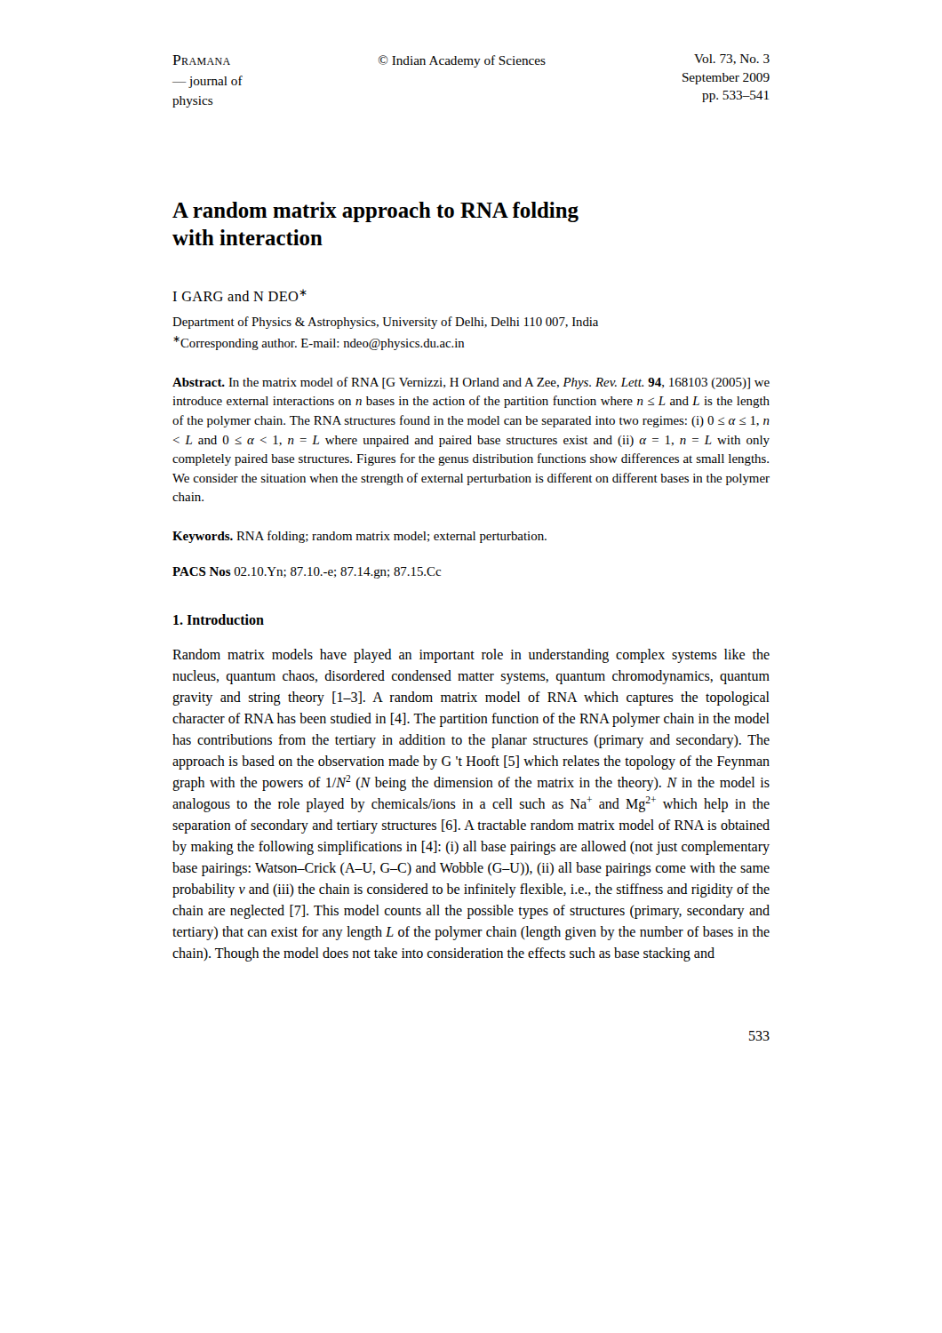Pramana
— journal of
physics
© Indian Academy of Sciences
Vol. 73, No. 3
September 2009
pp. 533–541
A random matrix approach to RNA folding
with interaction
I GARG and N DEO∗
Department of Physics & Astrophysics, University of Delhi, Delhi 110 007, India
∗Corresponding author. E-mail: ndeo@physics.du.ac.in
Abstract. In the matrix model of RNA [G Vernizzi, H Orland and A Zee, Phys. Rev. Lett. 94, 168103 (2005)] we introduce external interactions on n bases in the action of the partition function where n ≤ L and L is the length of the polymer chain. The RNA structures found in the model can be separated into two regimes: (i) 0 ≤ α ≤ 1, n < L and 0 ≤ α < 1, n = L where unpaired and paired base structures exist and (ii) α = 1, n = L with only completely paired base structures. Figures for the genus distribution functions show differences at small lengths. We consider the situation when the strength of external perturbation is different on different bases in the polymer chain.
Keywords. RNA folding; random matrix model; external perturbation.
PACS Nos 02.10.Yn; 87.10.-e; 87.14.gn; 87.15.Cc
1. Introduction
Random matrix models have played an important role in understanding complex systems like the nucleus, quantum chaos, disordered condensed matter systems, quantum chromodynamics, quantum gravity and string theory [1–3]. A random matrix model of RNA which captures the topological character of RNA has been studied in [4]. The partition function of the RNA polymer chain in the model has contributions from the tertiary in addition to the planar structures (primary and secondary). The approach is based on the observation made by G 't Hooft [5] which relates the topology of the Feynman graph with the powers of 1/N2 (N being the dimension of the matrix in the theory). N in the model is analogous to the role played by chemicals/ions in a cell such as Na+ and Mg2+ which help in the separation of secondary and tertiary structures [6]. A tractable random matrix model of RNA is obtained by making the following simplifications in [4]: (i) all base pairings are allowed (not just complementary base pairings: Watson–Crick (A–U, G–C) and Wobble (G–U)), (ii) all base pairings come with the same probability v and (iii) the chain is considered to be infinitely flexible, i.e., the stiffness and rigidity of the chain are neglected [7]. This model counts all the possible types of structures (primary, secondary and tertiary) that can exist for any length L of the polymer chain (length given by the number of bases in the chain). Though the model does not take into consideration the effects such as base stacking and
533